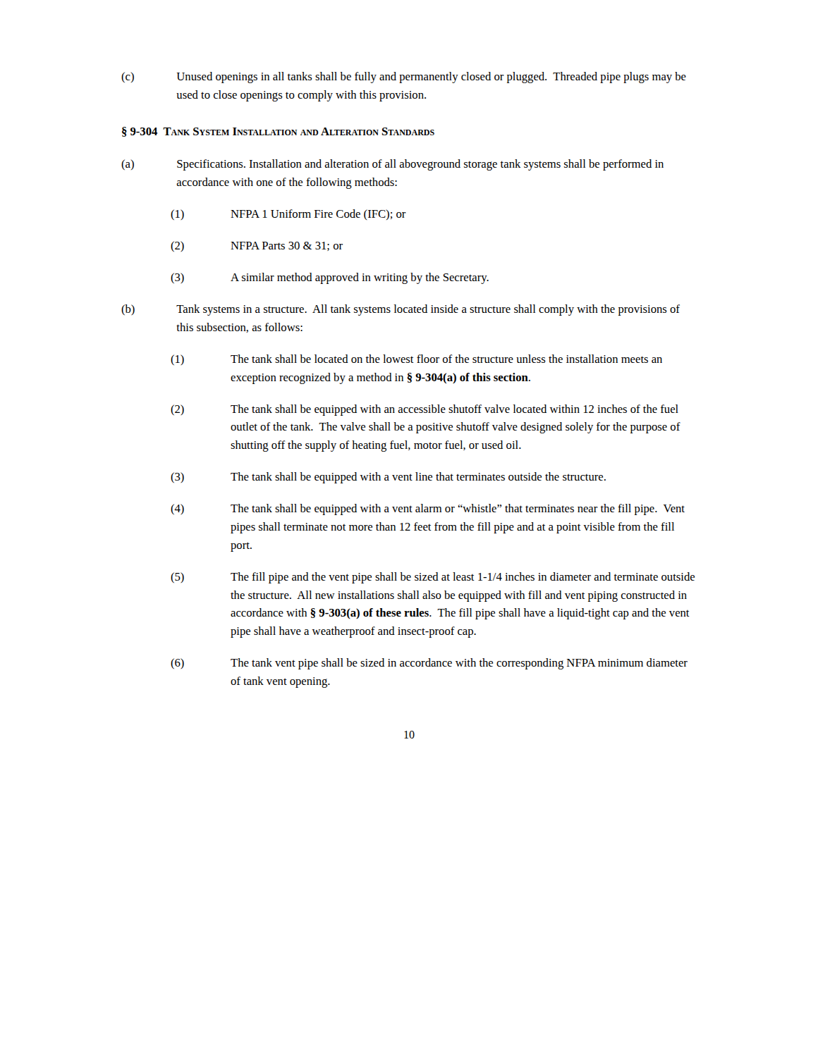(c)
Unused openings in all tanks shall be fully and permanently closed or plugged. Threaded pipe plugs may be used to close openings to comply with this provision.
§ 9-304 Tank System Installation and Alteration Standards
(a)
Specifications. Installation and alteration of all aboveground storage tank systems shall be performed in accordance with one of the following methods:
(1)
NFPA 1 Uniform Fire Code (IFC); or
(2)
NFPA Parts 30 & 31; or
(3)
A similar method approved in writing by the Secretary.
(b)
Tank systems in a structure. All tank systems located inside a structure shall comply with the provisions of this subsection, as follows:
(1)
The tank shall be located on the lowest floor of the structure unless the installation meets an exception recognized by a method in § 9-304(a) of this section.
(2)
The tank shall be equipped with an accessible shutoff valve located within 12 inches of the fuel outlet of the tank. The valve shall be a positive shutoff valve designed solely for the purpose of shutting off the supply of heating fuel, motor fuel, or used oil.
(3)
The tank shall be equipped with a vent line that terminates outside the structure.
(4)
The tank shall be equipped with a vent alarm or “whistle” that terminates near the fill pipe. Vent pipes shall terminate not more than 12 feet from the fill pipe and at a point visible from the fill port.
(5)
The fill pipe and the vent pipe shall be sized at least 1-1/4 inches in diameter and terminate outside the structure. All new installations shall also be equipped with fill and vent piping constructed in accordance with § 9-303(a) of these rules. The fill pipe shall have a liquid-tight cap and the vent pipe shall have a weatherproof and insect-proof cap.
(6)
The tank vent pipe shall be sized in accordance with the corresponding NFPA minimum diameter of tank vent opening.
10